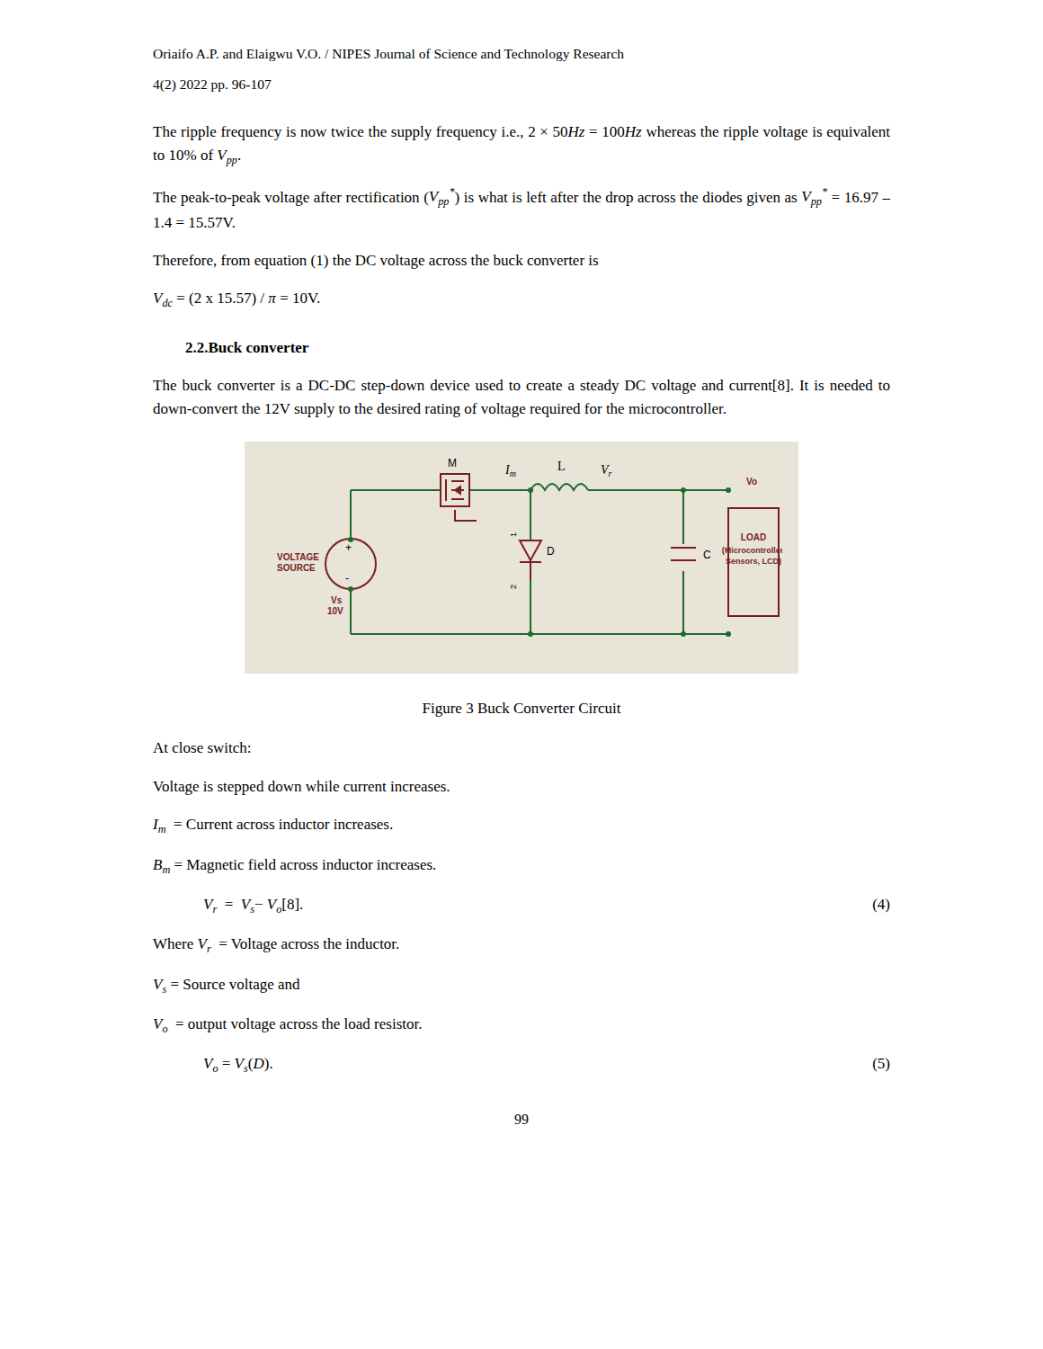Oriaifo A.P. and Elaigwu V.O. / NIPES Journal of Science and Technology Research
4(2) 2022 pp. 96-107
The ripple frequency is now twice the supply frequency i.e., 2 × 50Hz = 100Hz whereas the ripple voltage is equivalent to 10% of Vpp.
The peak-to-peak voltage after rectification (Vpp*) is what is left after the drop across the diodes given as Vpp* = 16.97 – 1.4 = 15.57V.
Therefore, from equation (1) the DC voltage across the buck converter is
Vdc = (2 x 15.57) / π = 10V.
2.2.Buck converter
The buck converter is a DC-DC step-down device used to create a steady DC voltage and current[8]. It is needed to down-convert the 12V supply to the desired rating of voltage required for the microcontroller.
M L Im Vr D 1 2 C + - VOLTAGE SOURCE Vs 10V LOAD (Microcontroller, Sensors, LCD) Vo
Figure 3 Buck Converter Circuit
At close switch:
Voltage is stepped down while current increases.
Im = Current across inductor increases.
Bm = Magnetic field across inductor increases.
Vr = Vs− Vo[8]. (4)
Where Vr = Voltage across the inductor.
Vs = Source voltage and
Vo = output voltage across the load resistor.
Vo = Vs(D). (5)
99